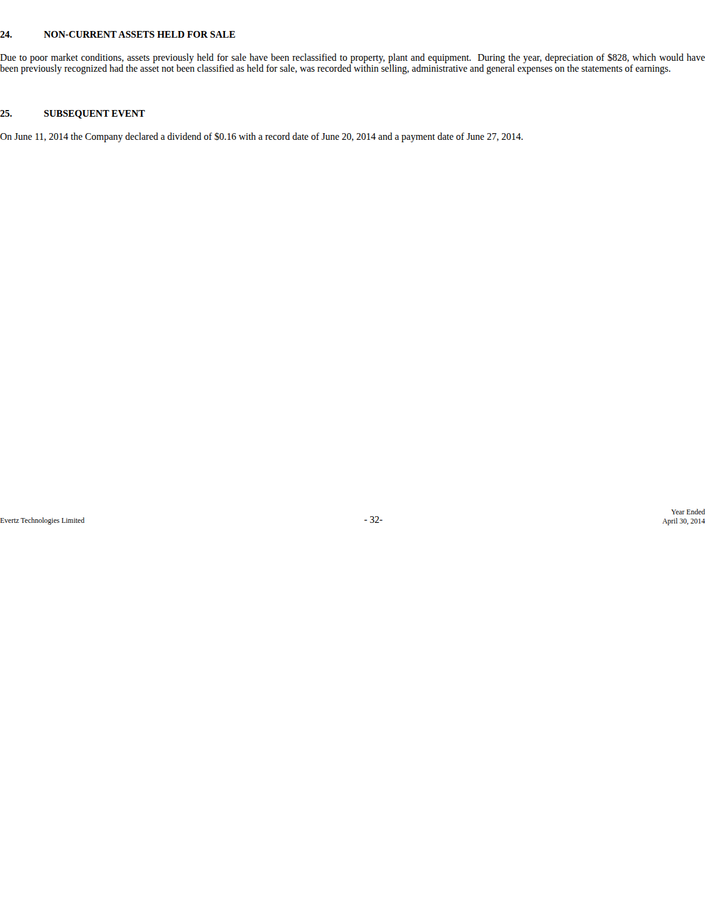24. NON-CURRENT ASSETS HELD FOR SALE
Due to poor market conditions, assets previously held for sale have been reclassified to property, plant and equipment. During the year, depreciation of $828, which would have been previously recognized had the asset not been classified as held for sale, was recorded within selling, administrative and general expenses on the statements of earnings.
25. SUBSEQUENT EVENT
On June 11, 2014 the Company declared a dividend of $0.16 with a record date of June 20, 2014 and a payment date of June 27, 2014.
Evertz Technologies Limited
- 32-
Year Ended
April 30, 2014